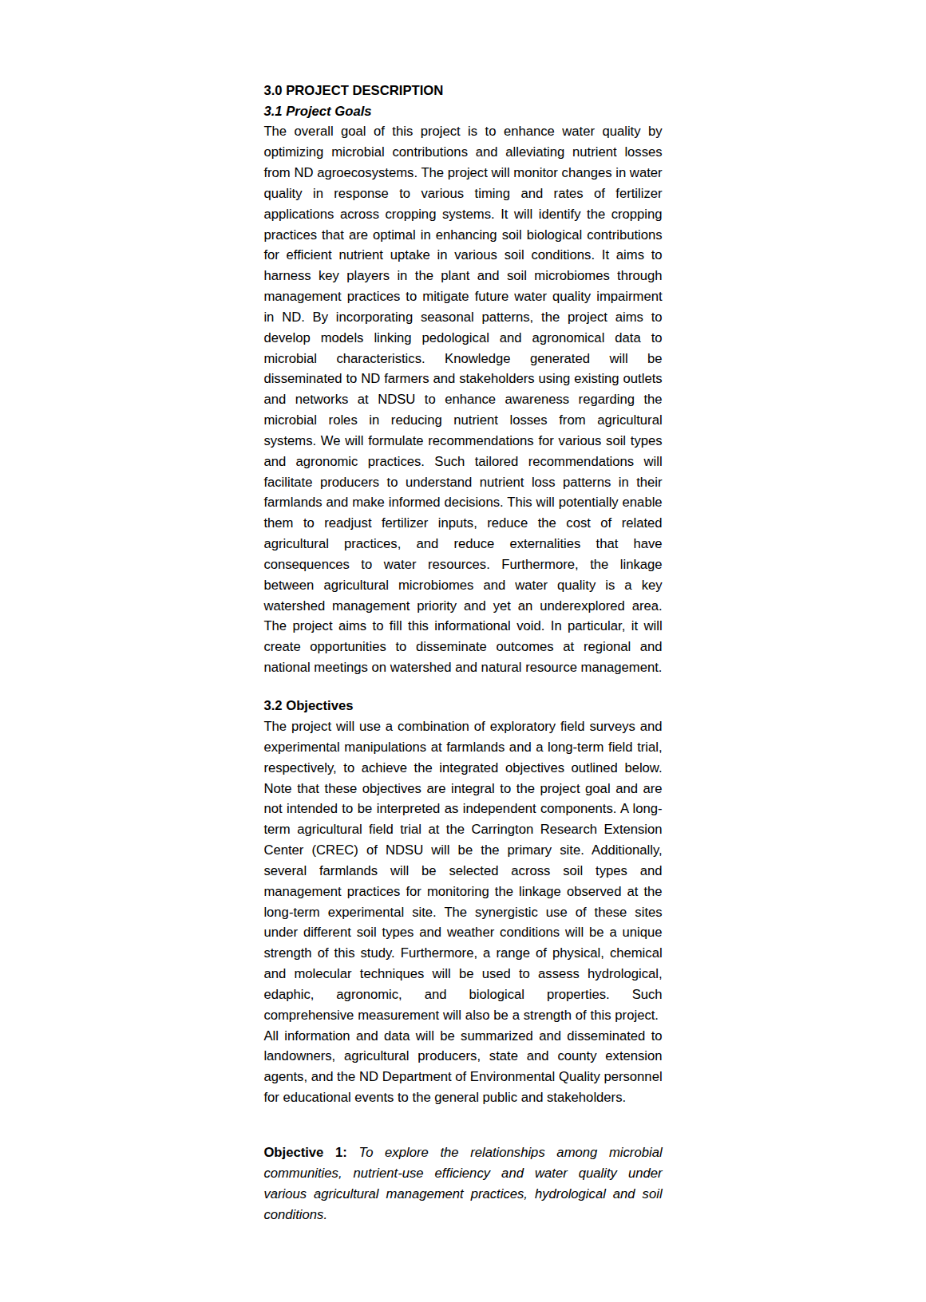3.0 PROJECT DESCRIPTION
3.1 Project Goals
The overall goal of this project is to enhance water quality by optimizing microbial contributions and alleviating nutrient losses from ND agroecosystems. The project will monitor changes in water quality in response to various timing and rates of fertilizer applications across cropping systems. It will identify the cropping practices that are optimal in enhancing soil biological contributions for efficient nutrient uptake in various soil conditions. It aims to harness key players in the plant and soil microbiomes through management practices to mitigate future water quality impairment in ND. By incorporating seasonal patterns, the project aims to develop models linking pedological and agronomical data to microbial characteristics. Knowledge generated will be disseminated to ND farmers and stakeholders using existing outlets and networks at NDSU to enhance awareness regarding the microbial roles in reducing nutrient losses from agricultural systems. We will formulate recommendations for various soil types and agronomic practices. Such tailored recommendations will facilitate producers to understand nutrient loss patterns in their farmlands and make informed decisions. This will potentially enable them to readjust fertilizer inputs, reduce the cost of related agricultural practices, and reduce externalities that have consequences to water resources. Furthermore, the linkage between agricultural microbiomes and water quality is a key watershed management priority and yet an underexplored area. The project aims to fill this informational void. In particular, it will create opportunities to disseminate outcomes at regional and national meetings on watershed and natural resource management.
3.2 Objectives
The project will use a combination of exploratory field surveys and experimental manipulations at farmlands and a long-term field trial, respectively, to achieve the integrated objectives outlined below. Note that these objectives are integral to the project goal and are not intended to be interpreted as independent components. A long-term agricultural field trial at the Carrington Research Extension Center (CREC) of NDSU will be the primary site. Additionally, several farmlands will be selected across soil types and management practices for monitoring the linkage observed at the long-term experimental site. The synergistic use of these sites under different soil types and weather conditions will be a unique strength of this study. Furthermore, a range of physical, chemical and molecular techniques will be used to assess hydrological, edaphic, agronomic, and biological properties. Such comprehensive measurement will also be a strength of this project. All information and data will be summarized and disseminated to landowners, agricultural producers, state and county extension agents, and the ND Department of Environmental Quality personnel for educational events to the general public and stakeholders.
Objective 1: To explore the relationships among microbial communities, nutrient-use efficiency and water quality under various agricultural management practices, hydrological and soil conditions.